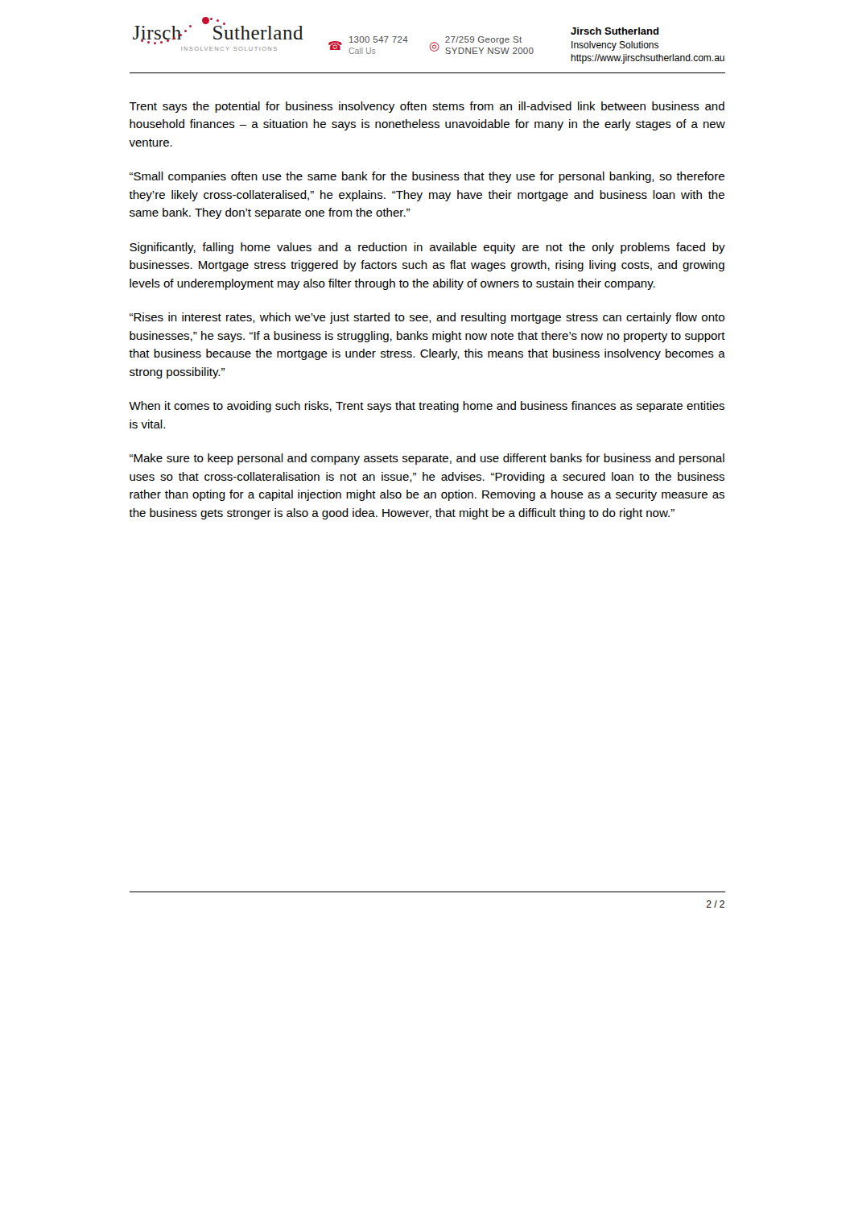Jirsch Sutherland
INSOLVENCY SOLUTIONS
☎ 1300 547 724
Call Us
◎ 27/259 George St
SYDNEY NSW 2000
Jirsch Sutherland
Insolvency Solutions
https://www.jirschsutherland.com.au
Trent says the potential for business insolvency often stems from an ill-advised link between business and household finances – a situation he says is nonetheless unavoidable for many in the early stages of a new venture.
“Small companies often use the same bank for the business that they use for personal banking, so therefore they’re likely cross-collateralised,” he explains. “They may have their mortgage and business loan with the same bank. They don’t separate one from the other.”
Significantly, falling home values and a reduction in available equity are not the only problems faced by businesses. Mortgage stress triggered by factors such as flat wages growth, rising living costs, and growing levels of underemployment may also filter through to the ability of owners to sustain their company.
“Rises in interest rates, which we’ve just started to see, and resulting mortgage stress can certainly flow onto businesses,” he says. “If a business is struggling, banks might now note that there’s now no property to support that business because the mortgage is under stress. Clearly, this means that business insolvency becomes a strong possibility.”
When it comes to avoiding such risks, Trent says that treating home and business finances as separate entities is vital.
“Make sure to keep personal and company assets separate, and use different banks for business and personal uses so that cross-collateralisation is not an issue,” he advises. “Providing a secured loan to the business rather than opting for a capital injection might also be an option. Removing a house as a security measure as the business gets stronger is also a good idea. However, that might be a difficult thing to do right now.”
2 / 2